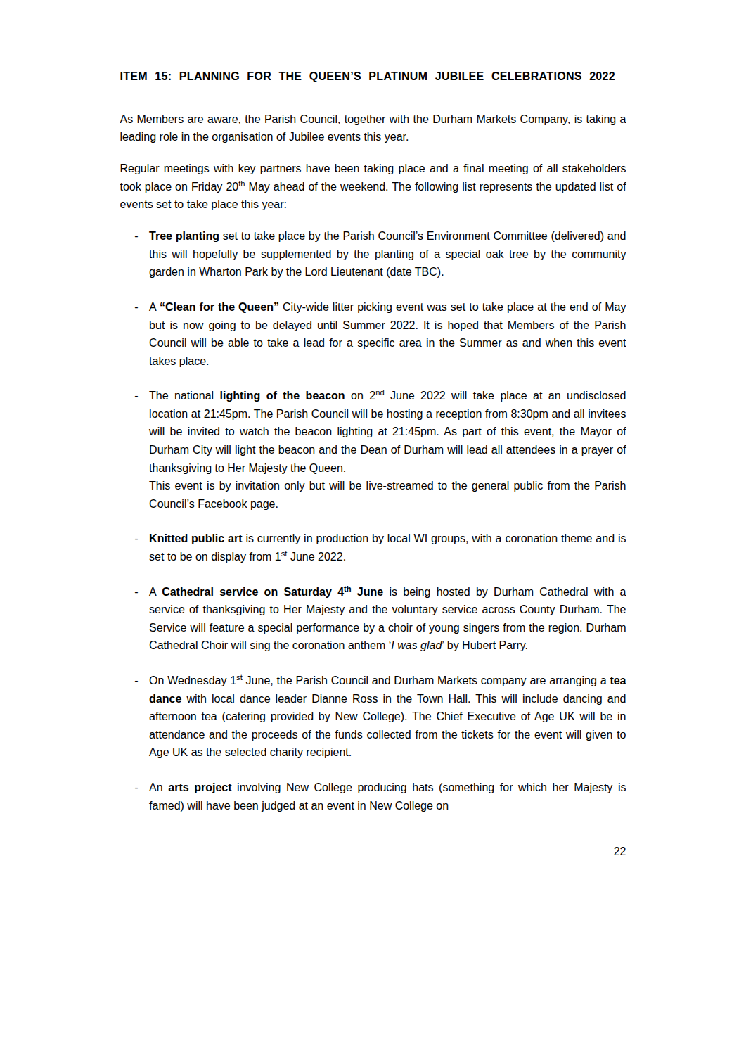Item 15: Planning for the Queen’s Platinum Jubilee Celebrations 2022
As Members are aware, the Parish Council, together with the Durham Markets Company, is taking a leading role in the organisation of Jubilee events this year.
Regular meetings with key partners have been taking place and a final meeting of all stakeholders took place on Friday 20th May ahead of the weekend. The following list represents the updated list of events set to take place this year:
Tree planting set to take place by the Parish Council’s Environment Committee (delivered) and this will hopefully be supplemented by the planting of a special oak tree by the community garden in Wharton Park by the Lord Lieutenant (date TBC).
A “Clean for the Queen” City-wide litter picking event was set to take place at the end of May but is now going to be delayed until Summer 2022. It is hoped that Members of the Parish Council will be able to take a lead for a specific area in the Summer as and when this event takes place.
The national lighting of the beacon on 2nd June 2022 will take place at an undisclosed location at 21:45pm. The Parish Council will be hosting a reception from 8:30pm and all invitees will be invited to watch the beacon lighting at 21:45pm. As part of this event, the Mayor of Durham City will light the beacon and the Dean of Durham will lead all attendees in a prayer of thanksgiving to Her Majesty the Queen.
This event is by invitation only but will be live-streamed to the general public from the Parish Council’s Facebook page.
Knitted public art is currently in production by local WI groups, with a coronation theme and is set to be on display from 1st June 2022.
A Cathedral service on Saturday 4th June is being hosted by Durham Cathedral with a service of thanksgiving to Her Majesty and the voluntary service across County Durham. The Service will feature a special performance by a choir of young singers from the region. Durham Cathedral Choir will sing the coronation anthem ‘I was glad’ by Hubert Parry.
On Wednesday 1st June, the Parish Council and Durham Markets company are arranging a tea dance with local dance leader Dianne Ross in the Town Hall. This will include dancing and afternoon tea (catering provided by New College). The Chief Executive of Age UK will be in attendance and the proceeds of the funds collected from the tickets for the event will given to Age UK as the selected charity recipient.
An arts project involving New College producing hats (something for which her Majesty is famed) will have been judged at an event in New College on
22